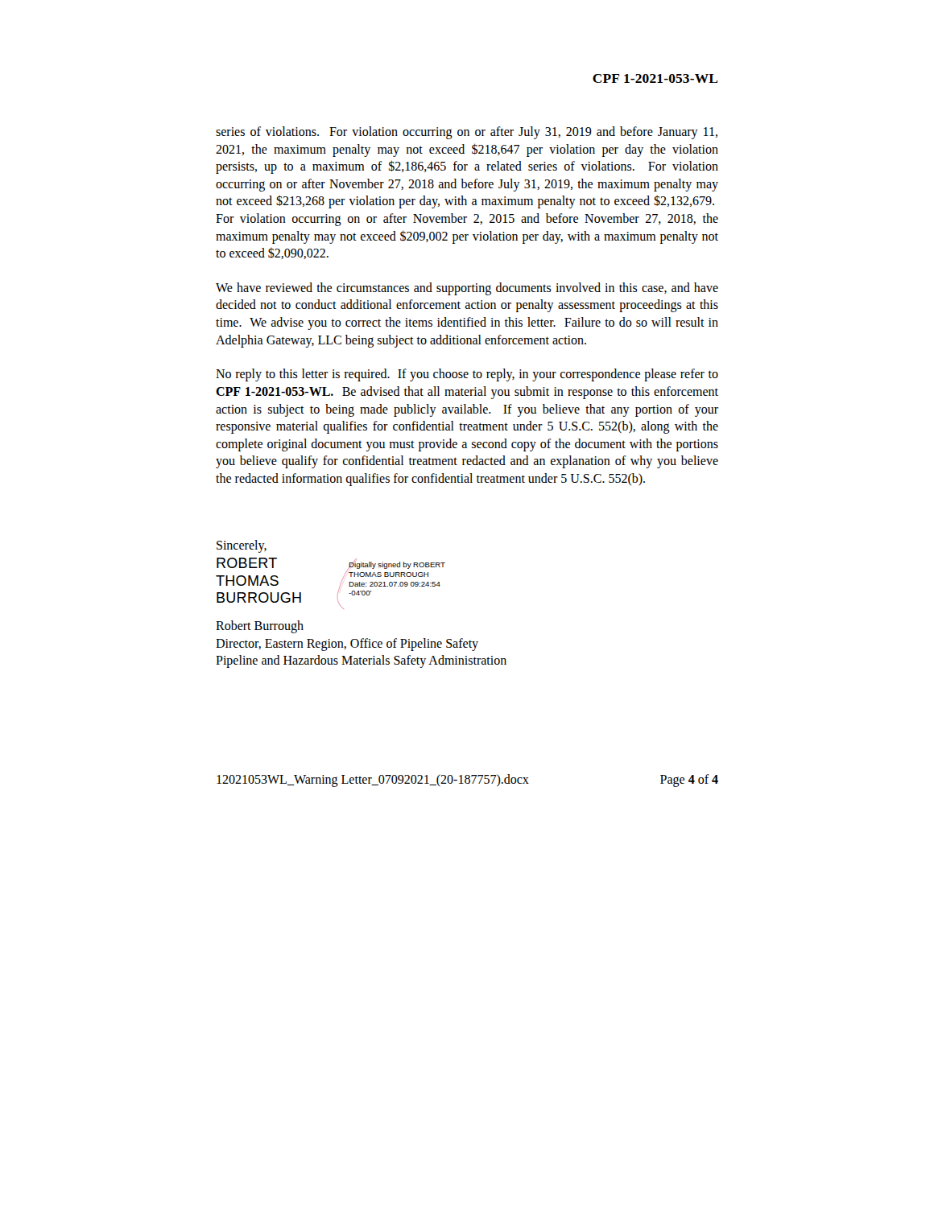CPF 1-2021-053-WL
series of violations. For violation occurring on or after July 31, 2019 and before January 11, 2021, the maximum penalty may not exceed $218,647 per violation per day the violation persists, up to a maximum of $2,186,465 for a related series of violations. For violation occurring on or after November 27, 2018 and before July 31, 2019, the maximum penalty may not exceed $213,268 per violation per day, with a maximum penalty not to exceed $2,132,679. For violation occurring on or after November 2, 2015 and before November 27, 2018, the maximum penalty may not exceed $209,002 per violation per day, with a maximum penalty not to exceed $2,090,022.
We have reviewed the circumstances and supporting documents involved in this case, and have decided not to conduct additional enforcement action or penalty assessment proceedings at this time. We advise you to correct the items identified in this letter. Failure to do so will result in Adelphia Gateway, LLC being subject to additional enforcement action.
No reply to this letter is required. If you choose to reply, in your correspondence please refer to CPF 1-2021-053-WL. Be advised that all material you submit in response to this enforcement action is subject to being made publicly available. If you believe that any portion of your responsive material qualifies for confidential treatment under 5 U.S.C. 552(b), along with the complete original document you must provide a second copy of the document with the portions you believe qualify for confidential treatment redacted and an explanation of why you believe the redacted information qualifies for confidential treatment under 5 U.S.C. 552(b).
Sincerely,
ROBERT
THOMAS
BURROUGH
Digitally signed by ROBERT
THOMAS BURROUGH
Date: 2021.07.09 09:24:54
-04'00'
Robert Burrough
Director, Eastern Region, Office of Pipeline Safety
Pipeline and Hazardous Materials Safety Administration
12021053WL_Warning Letter_07092021_(20-187757).docx Page 4 of 4